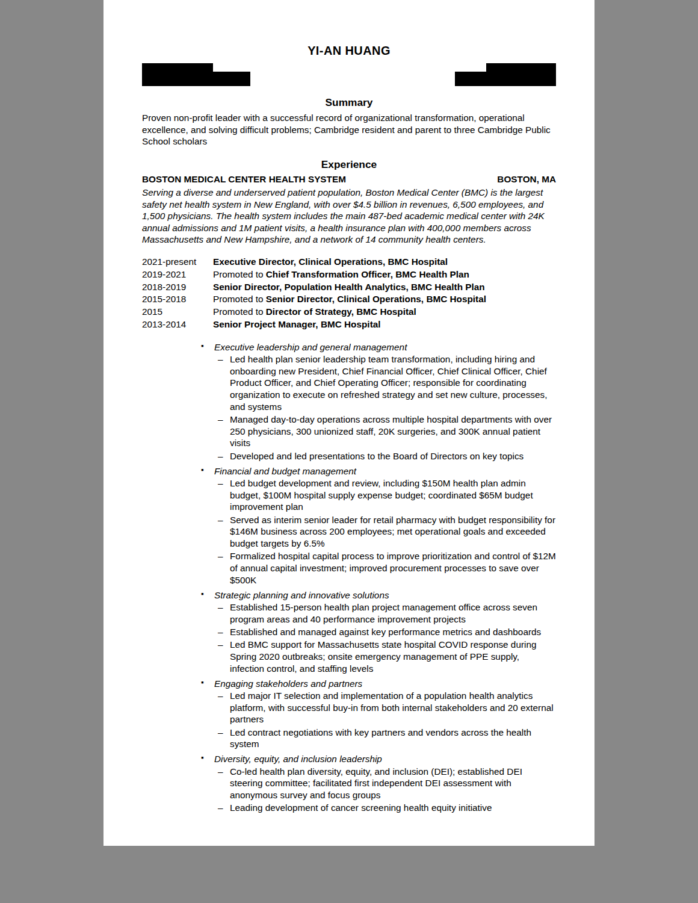YI-AN HUANG
Summary
Proven non-profit leader with a successful record of organizational transformation, operational excellence, and solving difficult problems; Cambridge resident and parent to three Cambridge Public School scholars
Experience
BOSTON MEDICAL CENTER HEALTH SYSTEM BOSTON, MA
Serving a diverse and underserved patient population, Boston Medical Center (BMC) is the largest safety net health system in New England, with over $4.5 billion in revenues, 6,500 employees, and 1,500 physicians. The health system includes the main 487-bed academic medical center with 24K annual admissions and 1M patient visits, a health insurance plan with 400,000 members across Massachusetts and New Hampshire, and a network of 14 community health centers.
| 2021-present | Executive Director, Clinical Operations, BMC Hospital |
| 2019-2021 | Promoted to Chief Transformation Officer, BMC Health Plan |
| 2018-2019 | Senior Director, Population Health Analytics, BMC Health Plan |
| 2015-2018 | Promoted to Senior Director, Clinical Operations, BMC Hospital |
| 2015 | Promoted to Director of Strategy, BMC Hospital |
| 2013-2014 | Senior Project Manager, BMC Hospital |
Executive leadership and general management
Led health plan senior leadership team transformation, including hiring and onboarding new President, Chief Financial Officer, Chief Clinical Officer, Chief Product Officer, and Chief Operating Officer; responsible for coordinating organization to execute on refreshed strategy and set new culture, processes, and systems
Managed day-to-day operations across multiple hospital departments with over 250 physicians, 300 unionized staff, 20K surgeries, and 300K annual patient visits
Developed and led presentations to the Board of Directors on key topics
Financial and budget management
Led budget development and review, including $150M health plan admin budget, $100M hospital supply expense budget; coordinated $65M budget improvement plan
Served as interim senior leader for retail pharmacy with budget responsibility for $146M business across 200 employees; met operational goals and exceeded budget targets by 6.5%
Formalized hospital capital process to improve prioritization and control of $12M of annual capital investment; improved procurement processes to save over $500K
Strategic planning and innovative solutions
Established 15-person health plan project management office across seven program areas and 40 performance improvement projects
Established and managed against key performance metrics and dashboards
Led BMC support for Massachusetts state hospital COVID response during Spring 2020 outbreaks; onsite emergency management of PPE supply, infection control, and staffing levels
Engaging stakeholders and partners
Led major IT selection and implementation of a population health analytics platform, with successful buy-in from both internal stakeholders and 20 external partners
Led contract negotiations with key partners and vendors across the health system
Diversity, equity, and inclusion leadership
Co-led health plan diversity, equity, and inclusion (DEI); established DEI steering committee; facilitated first independent DEI assessment with anonymous survey and focus groups
Leading development of cancer screening health equity initiative